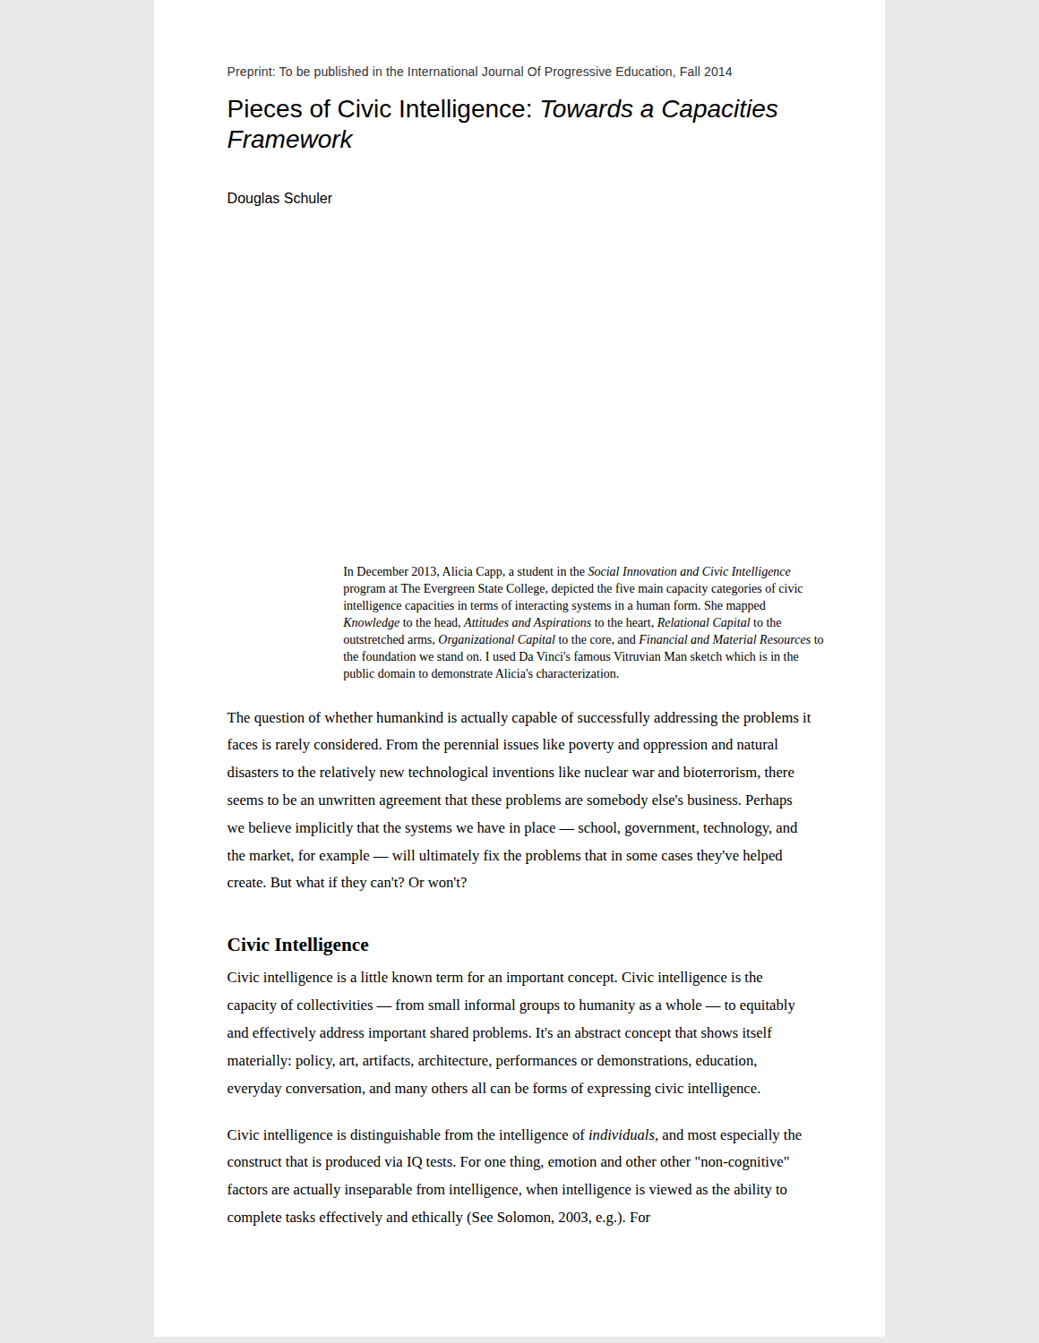Preprint: To be published in the International Journal Of Progressive Education, Fall 2014
Pieces of Civic Intelligence: Towards a Capacities Framework
Douglas Schuler
In December 2013, Alicia Capp, a student in the Social Innovation and Civic Intelligence program at The Evergreen State College, depicted the five main capacity categories of civic intelligence capacities in terms of interacting systems in a human form. She mapped Knowledge to the head, Attitudes and Aspirations to the heart, Relational Capital to the outstretched arms, Organizational Capital to the core, and Financial and Material Resources to the foundation we stand on. I used Da Vinci's famous Vitruvian Man sketch which is in the public domain to demonstrate Alicia's characterization.
The question of whether humankind is actually capable of successfully addressing the problems it faces is rarely considered. From the perennial issues like poverty and oppression and natural disasters to the relatively new technological inventions like nuclear war and bioterrorism, there seems to be an unwritten agreement that these problems are somebody else's business. Perhaps we believe implicitly that the systems we have in place — school, government, technology, and the market, for example — will ultimately fix the problems that in some cases they've helped create. But what if they can't? Or won't?
Civic Intelligence
Civic intelligence is a little known term for an important concept. Civic intelligence is the capacity of collectivities — from small informal groups to humanity as a whole — to equitably and effectively address important shared problems. It's an abstract concept that shows itself materially: policy, art, artifacts, architecture, performances or demonstrations, education, everyday conversation, and many others all can be forms of expressing civic intelligence.
Civic intelligence is distinguishable from the intelligence of individuals, and most especially the construct that is produced via IQ tests. For one thing, emotion and other other "non-cognitive" factors are actually inseparable from intelligence, when intelligence is viewed as the ability to complete tasks effectively and ethically (See Solomon, 2003, e.g.). For